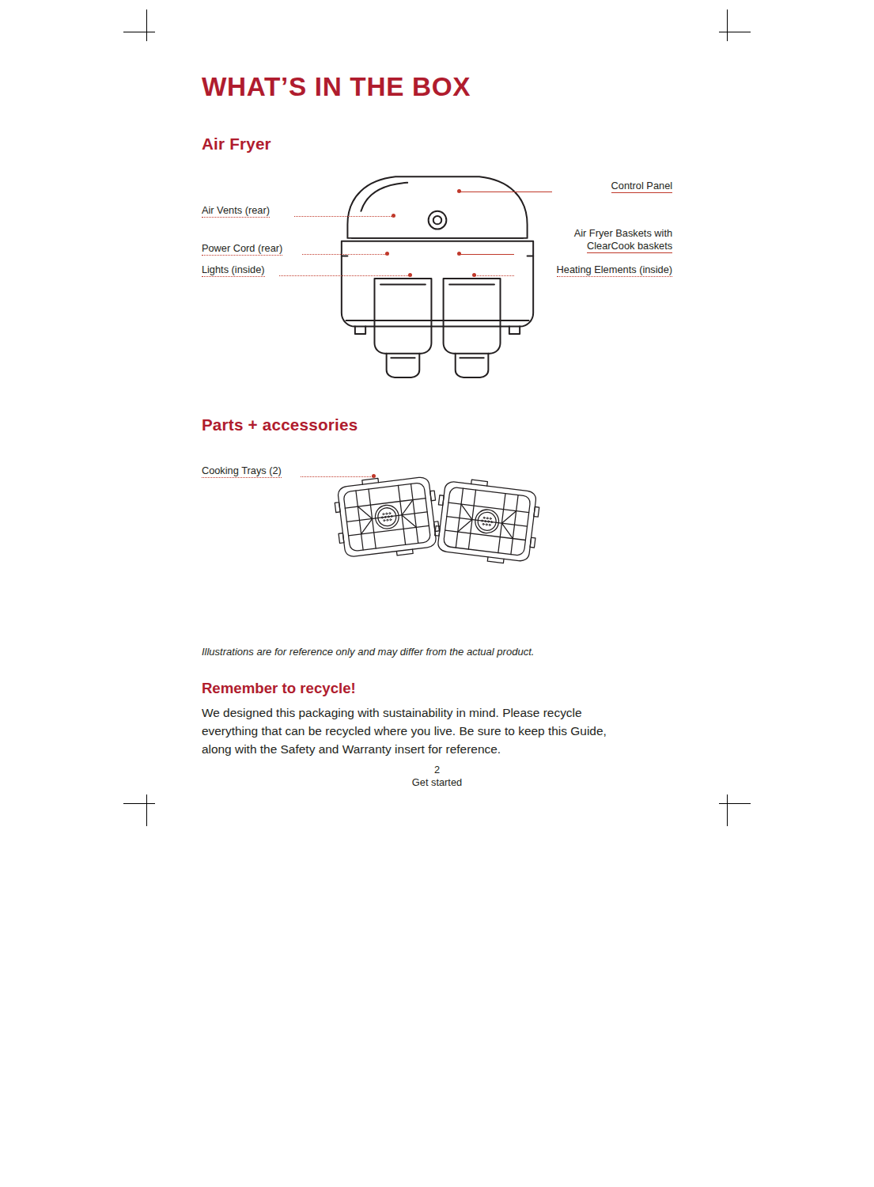WHAT’S IN THE BOX
Air Fryer
Control Panel
Air Fryer Baskets with
ClearCook baskets
Heating Elements (inside)
Air Vents (rear)
Power Cord (rear)
Lights (inside)
Parts + accessories
Cooking Trays (2)
Illustrations are for reference only and may differ from the actual product.
Remember to recycle!
We designed this packaging with sustainability in mind. Please recycle everything that can be recycled where you live. Be sure to keep this Guide, along with the Safety and Warranty insert for reference.
2 Get started